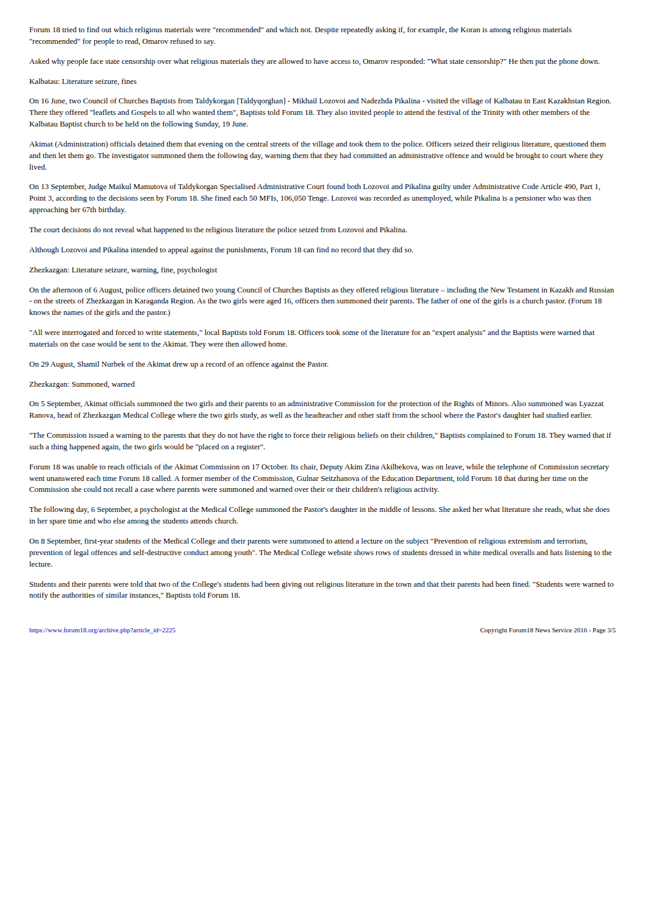Forum 18 tried to find out which religious materials were "recommended" and which not. Despite repeatedly asking if, for example, the Koran is among religious materials "recommended" for people to read, Omarov refused to say.
Asked why people face state censorship over what religious materials they are allowed to have access to, Omarov responded: "What state censorship?" He then put the phone down.
Kalbatau: Literature seizure, fines
On 16 June, two Council of Churches Baptists from Taldykorgan [Taldyqorghan] - Mikhail Lozovoi and Nadezhda Pikalina - visited the village of Kalbatau in East Kazakhstan Region. There they offered "leaflets and Gospels to all who wanted them", Baptists told Forum 18. They also invited people to attend the festival of the Trinity with other members of the Kalbatau Baptist church to be held on the following Sunday, 19 June.
Akimat (Administration) officials detained them that evening on the central streets of the village and took them to the police. Officers seized their religious literature, questioned them and then let them go. The investigator summoned them the following day, warning them that they had committed an administrative offence and would be brought to court where they lived.
On 13 September, Judge Maikul Mamutova of Taldykorgan Specialised Administrative Court found both Lozovoi and Pikalina guilty under Administrative Code Article 490, Part 1, Point 3, according to the decisions seen by Forum 18. She fined each 50 MFIs, 106,050 Tenge. Lozovoi was recorded as unemployed, while Pikalina is a pensioner who was then approaching her 67th birthday.
The court decisions do not reveal what happened to the religious literature the police seized from Lozovoi and Pikalina.
Although Lozovoi and Pikalina intended to appeal against the punishments, Forum 18 can find no record that they did so.
Zhezkazgan: Literature seizure, warning, fine, psychologist
On the afternoon of 6 August, police officers detained two young Council of Churches Baptists as they offered religious literature – including the New Testament in Kazakh and Russian - on the streets of Zhezkazgan in Karaganda Region. As the two girls were aged 16, officers then summoned their parents. The father of one of the girls is a church pastor. (Forum 18 knows the names of the girls and the pastor.)
"All were interrogated and forced to write statements," local Baptists told Forum 18. Officers took some of the literature for an "expert analysis" and the Baptists were warned that materials on the case would be sent to the Akimat. They were then allowed home.
On 29 August, Shamil Nurbek of the Akimat drew up a record of an offence against the Pastor.
Zhezkazgan: Summoned, warned
On 5 September, Akimat officials summoned the two girls and their parents to an administrative Commission for the protection of the Rights of Minors. Also summoned was Lyazzat Ranova, head of Zhezkazgan Medical College where the two girls study, as well as the headteacher and other staff from the school where the Pastor's daughter had studied earlier.
"The Commission issued a warning to the parents that they do not have the right to force their religious beliefs on their children," Baptists complained to Forum 18. They warned that if such a thing happened again, the two girls would be "placed on a register".
Forum 18 was unable to reach officials of the Akimat Commission on 17 October. Its chair, Deputy Akim Zina Akilbekova, was on leave, while the telephone of Commission secretary went unanswered each time Forum 18 called. A former member of the Commission, Gulnar Seitzhanova of the Education Department, told Forum 18 that during her time on the Commission she could not recall a case where parents were summoned and warned over their or their children's religious activity.
The following day, 6 September, a psychologist at the Medical College summoned the Pastor's daughter in the middle of lessons. She asked her what literature she reads, what she does in her spare time and who else among the students attends church.
On 8 September, first-year students of the Medical College and their parents were summoned to attend a lecture on the subject "Prevention of religious extremism and terrorism, prevention of legal offences and self-destructive conduct among youth". The Medical College website shows rows of students dressed in white medical overalls and hats listening to the lecture.
Students and their parents were told that two of the College's students had been giving out religious literature in the town and that their parents had been fined. "Students were warned to notify the authorities of similar instances," Baptists told Forum 18.
https://www.forum18.org/archive.php?article_id=2225 Copyright Forum18 News Service 2016 - Page 3/5